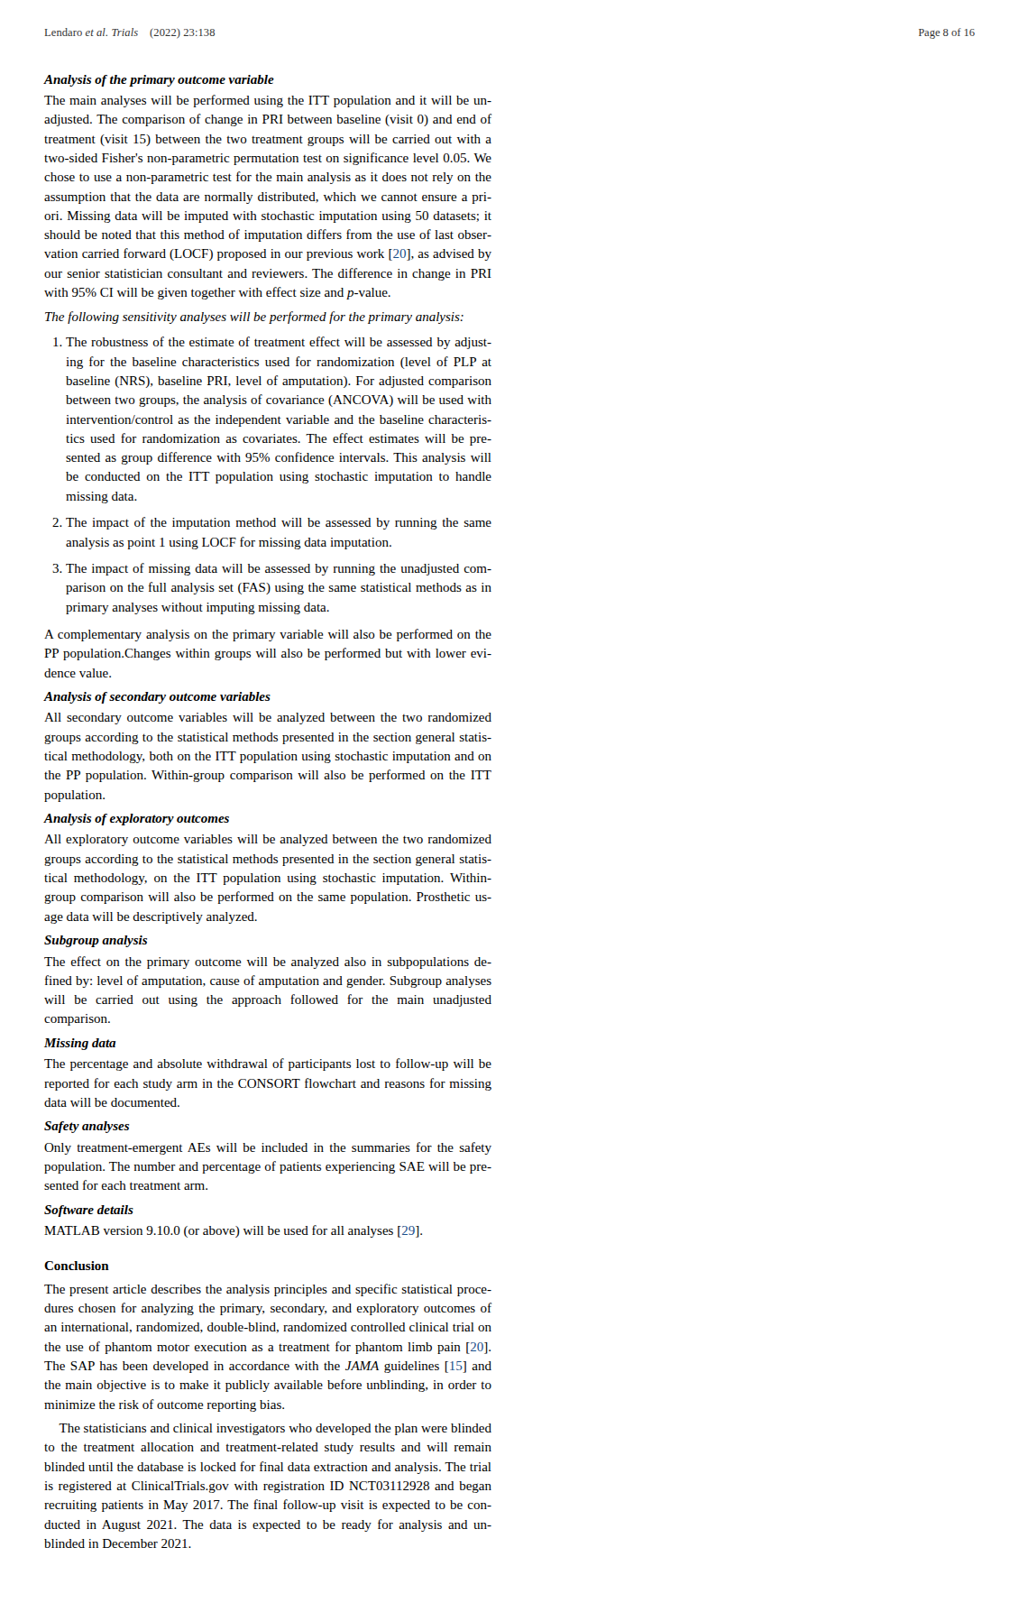Lendaro et al. Trials (2022) 23:138
Page 8 of 16
Analysis of the primary outcome variable
The main analyses will be performed using the ITT population and it will be unadjusted. The comparison of change in PRI between baseline (visit 0) and end of treatment (visit 15) between the two treatment groups will be carried out with a two-sided Fisher's non-parametric permutation test on significance level 0.05. We chose to use a non-parametric test for the main analysis as it does not rely on the assumption that the data are normally distributed, which we cannot ensure a priori. Missing data will be imputed with stochastic imputation using 50 datasets; it should be noted that this method of imputation differs from the use of last observation carried forward (LOCF) proposed in our previous work [20], as advised by our senior statistician consultant and reviewers. The difference in change in PRI with 95% CI will be given together with effect size and p-value.
The following sensitivity analyses will be performed for the primary analysis:
The robustness of the estimate of treatment effect will be assessed by adjusting for the baseline characteristics used for randomization (level of PLP at baseline (NRS), baseline PRI, level of amputation). For adjusted comparison between two groups, the analysis of covariance (ANCOVA) will be used with intervention/control as the independent variable and the baseline characteristics used for randomization as covariates. The effect estimates will be presented as group difference with 95% confidence intervals. This analysis will be conducted on the ITT population using stochastic imputation to handle missing data.
The impact of the imputation method will be assessed by running the same analysis as point 1 using LOCF for missing data imputation.
The impact of missing data will be assessed by running the unadjusted comparison on the full analysis set (FAS) using the same statistical methods as in primary analyses without imputing missing data.
A complementary analysis on the primary variable will also be performed on the PP population.Changes within groups will also be performed but with lower evidence value.
Analysis of secondary outcome variables
All secondary outcome variables will be analyzed between the two randomized groups according to the statistical methods presented in the section general statistical methodology, both on the ITT population using stochastic imputation and on the PP population. Within-group comparison will also be performed on the ITT population.
Analysis of exploratory outcomes
All exploratory outcome variables will be analyzed between the two randomized groups according to the statistical methods presented in the section general statistical methodology, on the ITT population using stochastic imputation. Within-group comparison will also be performed on the same population. Prosthetic usage data will be descriptively analyzed.
Subgroup analysis
The effect on the primary outcome will be analyzed also in subpopulations defined by: level of amputation, cause of amputation and gender. Subgroup analyses will be carried out using the approach followed for the main unadjusted comparison.
Missing data
The percentage and absolute withdrawal of participants lost to follow-up will be reported for each study arm in the CONSORT flowchart and reasons for missing data will be documented.
Safety analyses
Only treatment-emergent AEs will be included in the summaries for the safety population. The number and percentage of patients experiencing SAE will be presented for each treatment arm.
Software details
MATLAB version 9.10.0 (or above) will be used for all analyses [29].
Conclusion
The present article describes the analysis principles and specific statistical procedures chosen for analyzing the primary, secondary, and exploratory outcomes of an international, randomized, double-blind, randomized controlled clinical trial on the use of phantom motor execution as a treatment for phantom limb pain [20]. The SAP has been developed in accordance with the JAMA guidelines [15] and the main objective is to make it publicly available before unblinding, in order to minimize the risk of outcome reporting bias.
The statisticians and clinical investigators who developed the plan were blinded to the treatment allocation and treatment-related study results and will remain blinded until the database is locked for final data extraction and analysis. The trial is registered at ClinicalTrials.gov with registration ID NCT03112928 and began recruiting patients in May 2017. The final follow-up visit is expected to be conducted in August 2021. The data is expected to be ready for analysis and unblinded in December 2021.